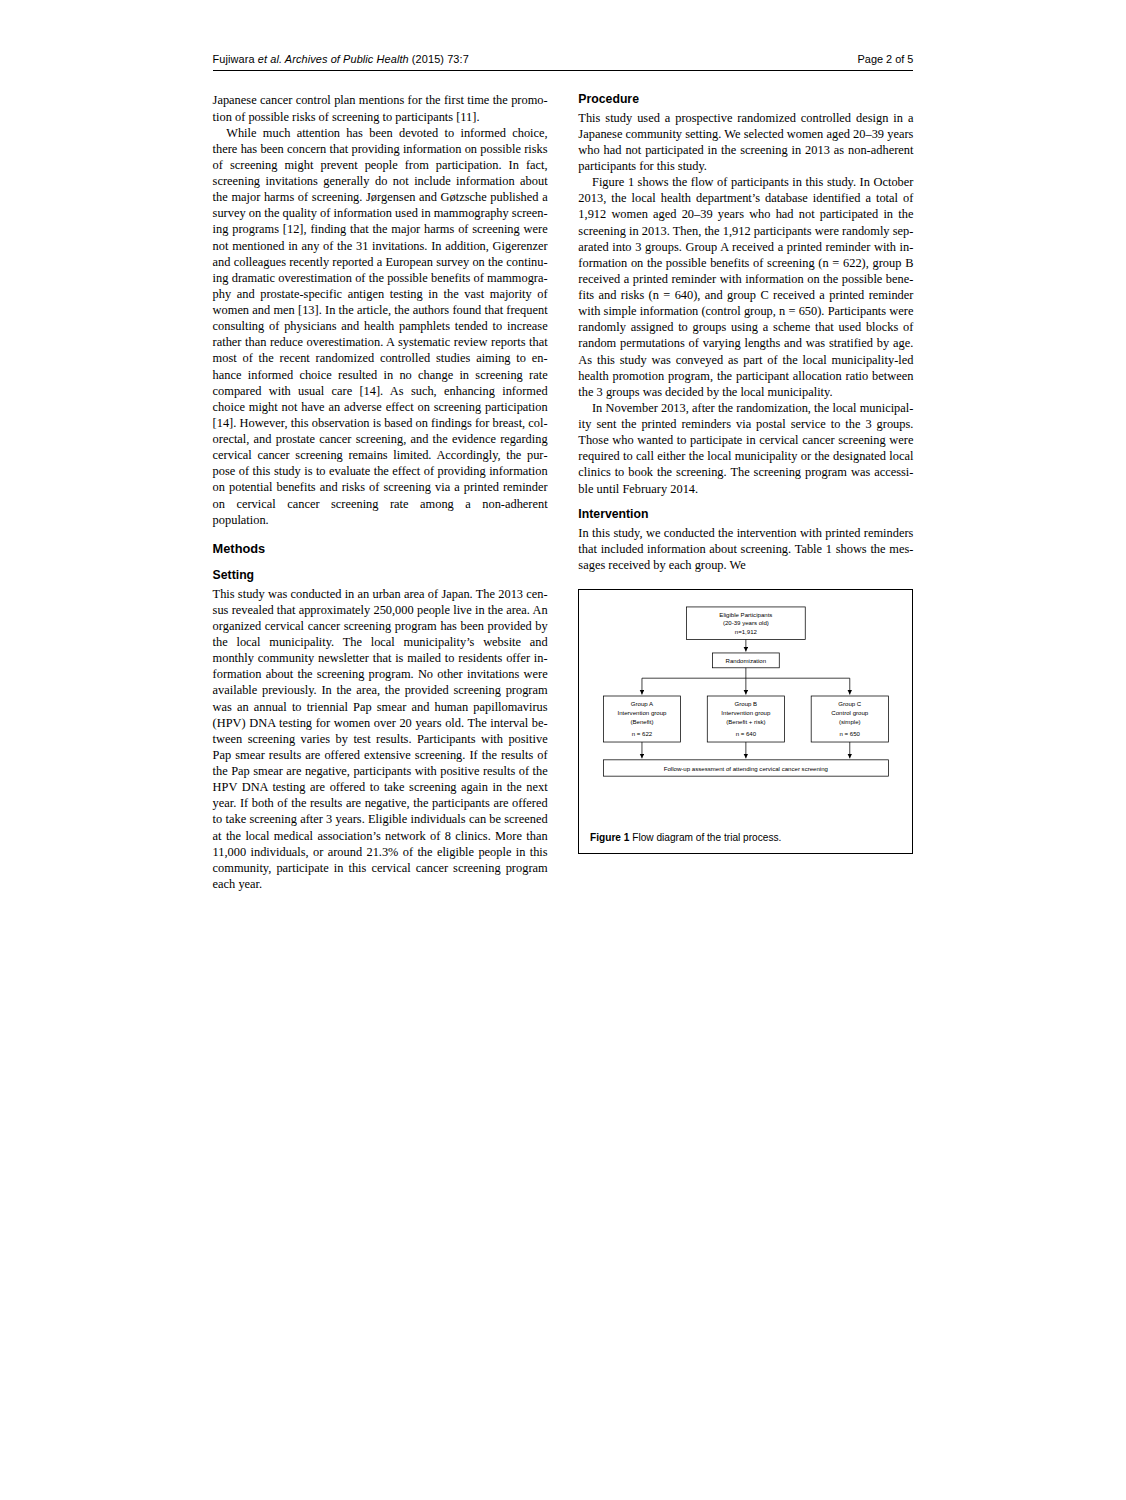Fujiwara et al. Archives of Public Health (2015) 73:7
Page 2 of 5
Japanese cancer control plan mentions for the first time the promotion of possible risks of screening to participants [11].
While much attention has been devoted to informed choice, there has been concern that providing information on possible risks of screening might prevent people from participation. In fact, screening invitations generally do not include information about the major harms of screening. Jørgensen and Gøtzsche published a survey on the quality of information used in mammography screening programs [12], finding that the major harms of screening were not mentioned in any of the 31 invitations. In addition, Gigerenzer and colleagues recently reported a European survey on the continuing dramatic overestimation of the possible benefits of mammography and prostate-specific antigen testing in the vast majority of women and men [13]. In the article, the authors found that frequent consulting of physicians and health pamphlets tended to increase rather than reduce overestimation. A systematic review reports that most of the recent randomized controlled studies aiming to enhance informed choice resulted in no change in screening rate compared with usual care [14]. As such, enhancing informed choice might not have an adverse effect on screening participation [14]. However, this observation is based on findings for breast, colorectal, and prostate cancer screening, and the evidence regarding cervical cancer screening remains limited. Accordingly, the purpose of this study is to evaluate the effect of providing information on potential benefits and risks of screening via a printed reminder on cervical cancer screening rate among a non-adherent population.
Methods
Setting
This study was conducted in an urban area of Japan. The 2013 census revealed that approximately 250,000 people live in the area. An organized cervical cancer screening program has been provided by the local municipality. The local municipality’s website and monthly community newsletter that is mailed to residents offer information about the screening program. No other invitations were available previously. In the area, the provided screening program was an annual to triennial Pap smear and human papillomavirus (HPV) DNA testing for women over 20 years old. The interval between screening varies by test results. Participants with positive Pap smear results are offered extensive screening. If the results of the Pap smear are negative, participants with positive results of the HPV DNA testing are offered to take screening again in the next year. If both of the results are negative, the participants are offered to take screening after 3 years. Eligible individuals can be screened at the local medical association’s network of 8 clinics. More than 11,000 individuals, or around 21.3% of the eligible people in this community, participate in this cervical cancer screening program each year.
Procedure
This study used a prospective randomized controlled design in a Japanese community setting. We selected women aged 20–39 years who had not participated in the screening in 2013 as non-adherent participants for this study.
Figure 1 shows the flow of participants in this study. In October 2013, the local health department’s database identified a total of 1,912 women aged 20–39 years who had not participated in the screening in 2013. Then, the 1,912 participants were randomly separated into 3 groups. Group A received a printed reminder with information on the possible benefits of screening (n = 622), group B received a printed reminder with information on the possible benefits and risks (n = 640), and group C received a printed reminder with simple information (control group, n = 650). Participants were randomly assigned to groups using a scheme that used blocks of random permutations of varying lengths and was stratified by age. As this study was conveyed as part of the local municipality-led health promotion program, the participant allocation ratio between the 3 groups was decided by the local municipality.
In November 2013, after the randomization, the local municipality sent the printed reminders via postal service to the 3 groups. Those who wanted to participate in cervical cancer screening were required to call either the local municipality or the designated local clinics to book the screening. The screening program was accessible until February 2014.
Intervention
In this study, we conducted the intervention with printed reminders that included information about screening. Table 1 shows the messages received by each group. We
Eligible Participants (20-39 years old) n=1,912 Randomization Group A Intervention group (Benefit) n = 622 Group B Intervention group (Benefit + risk) n = 640 Group C Control group (simple) n = 650 Follow-up assessment of attending cervical cancer screening
Figure 1 Flow diagram of the trial process.